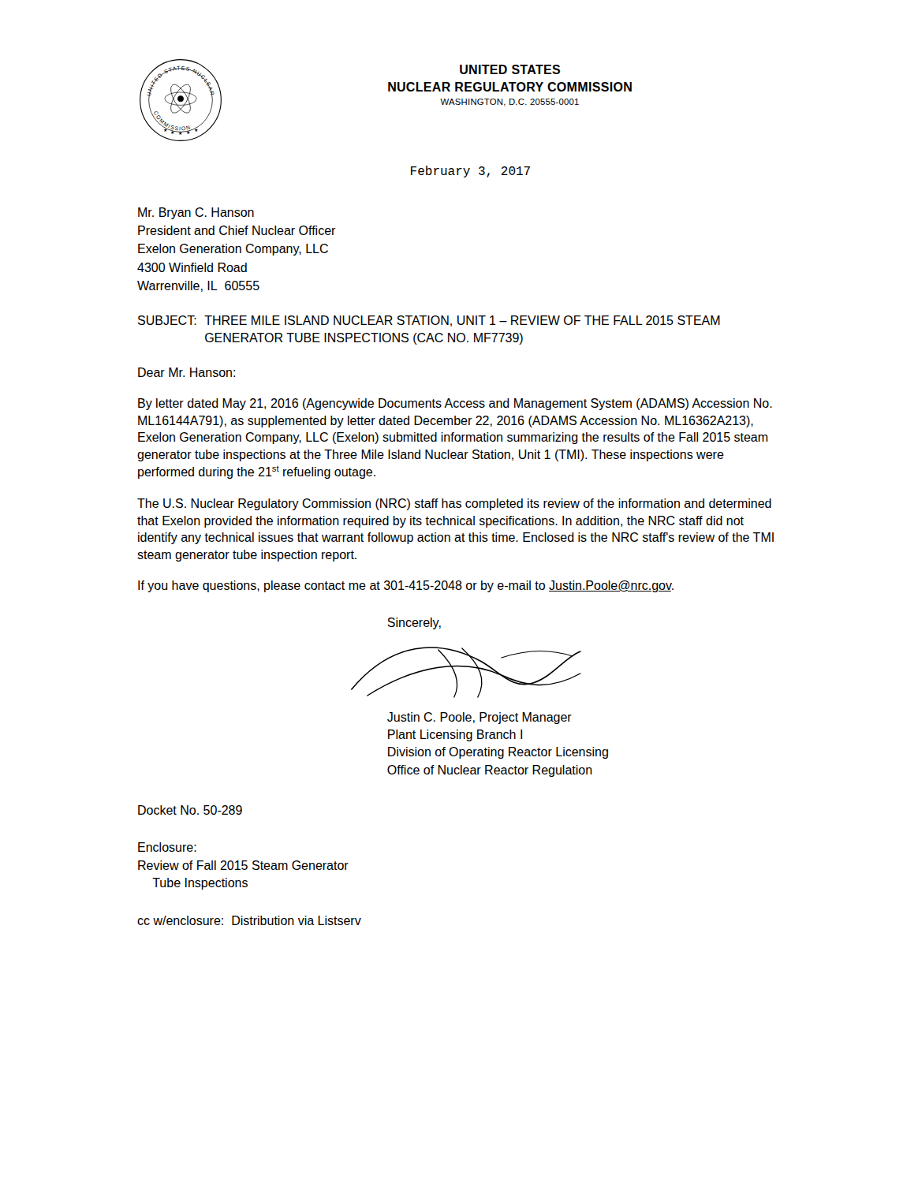UNITED STATES NUCLEAR REGULATORY COMMISSION ★ ★ ★ ★ ★
UNITED STATES
NUCLEAR REGULATORY COMMISSION
WASHINGTON, D.C. 20555-0001
February 3, 2017
Mr. Bryan C. Hanson
President and Chief Nuclear Officer
Exelon Generation Company, LLC
4300 Winfield Road
Warrenville, IL 60555
SUBJECT:
THREE MILE ISLAND NUCLEAR STATION, UNIT 1 – REVIEW OF THE FALL 2015 STEAM GENERATOR TUBE INSPECTIONS (CAC NO. MF7739)
Dear Mr. Hanson:
By letter dated May 21, 2016 (Agencywide Documents Access and Management System (ADAMS) Accession No. ML16144A791), as supplemented by letter dated December 22, 2016 (ADAMS Accession No. ML16362A213), Exelon Generation Company, LLC (Exelon) submitted information summarizing the results of the Fall 2015 steam generator tube inspections at the Three Mile Island Nuclear Station, Unit 1 (TMI). These inspections were performed during the 21st refueling outage.
The U.S. Nuclear Regulatory Commission (NRC) staff has completed its review of the information and determined that Exelon provided the information required by its technical specifications. In addition, the NRC staff did not identify any technical issues that warrant followup action at this time. Enclosed is the NRC staff's review of the TMI steam generator tube inspection report.
If you have questions, please contact me at 301-415-2048 or by e-mail to Justin.Poole@nrc.gov.
Sincerely,
Justin C. Poole, Project Manager
Plant Licensing Branch I
Division of Operating Reactor Licensing
Office of Nuclear Reactor Regulation
Docket No. 50-289
Enclosure:
Review of Fall 2015 Steam Generator
Tube Inspections
cc w/enclosure: Distribution via Listserv